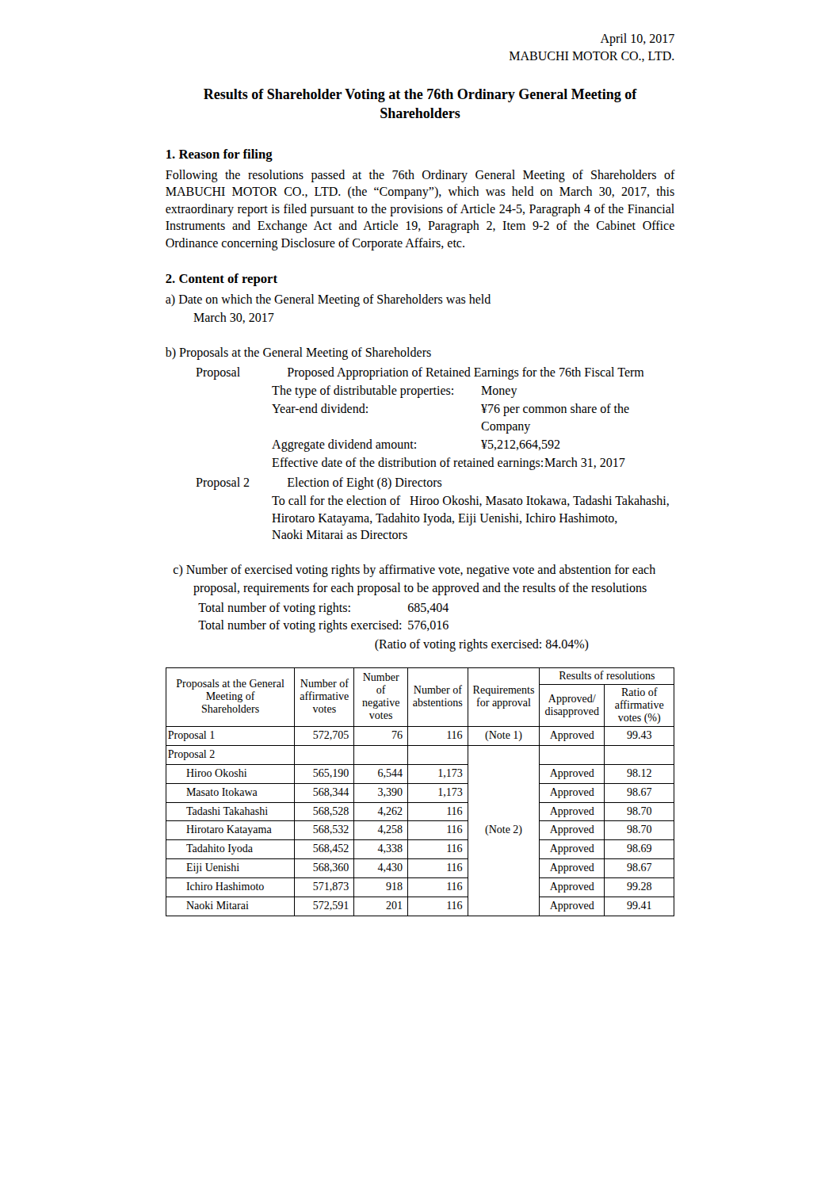April 10, 2017
MABUCHI MOTOR CO., LTD.
Results of Shareholder Voting at the 76th Ordinary General Meeting of Shareholders
1. Reason for filing
Following the resolutions passed at the 76th Ordinary General Meeting of Shareholders of MABUCHI MOTOR CO., LTD. (the “Company”), which was held on March 30, 2017, this extraordinary report is filed pursuant to the provisions of Article 24-5, Paragraph 4 of the Financial Instruments and Exchange Act and Article 19, Paragraph 2, Item 9-2 of the Cabinet Office Ordinance concerning Disclosure of Corporate Affairs, etc.
2. Content of report
a) Date on which the General Meeting of Shareholders was held
March 30, 2017
b) Proposals at the General Meeting of Shareholders
Proposal
Proposed Appropriation of Retained Earnings for the 76th Fiscal Term
The type of distributable properties:
Money
Year-end dividend:
¥76 per common share of the Company
Aggregate dividend amount:
¥5,212,664,592
Effective date of the distribution of retained earnings:
March 31, 2017
Proposal 2
Election of Eight (8) Directors
To call for the election of Hiroo Okoshi, Masato Itokawa, Tadashi Takahashi,
Hirotaro Katayama, Tadahito Iyoda, Eiji Uenishi, Ichiro Hashimoto,
Naoki Mitarai as Directors
c) Number of exercised voting rights by affirmative vote, negative vote and abstention for each
proposal, requirements for each proposal to be approved and the results of the resolutions
Total number of voting rights:
685,404
Total number of voting rights exercised:
576,016
(Ratio of voting rights exercised: 84.04%)
| Proposals at the General Meeting of Shareholders | Number of affirmative votes | Number of negative votes | Number of abstentions | Requirements for approval | Results of resolutions |
| --- | --- | --- | --- | --- | --- |
| Approved/ disapproved | Ratio of affirmative votes (%) |
| Proposal 1 | 572,705 | 76 | 116 | (Note 1) | Approved | 99.43 |
| Proposal 2 | | | | (Note 2) | | |
| Hiroo Okoshi | 565,190 | 6,544 | 1,173 | Approved | 98.12 |
| Masato Itokawa | 568,344 | 3,390 | 1,173 | Approved | 98.67 |
| Tadashi Takahashi | 568,528 | 4,262 | 116 | Approved | 98.70 |
| Hirotaro Katayama | 568,532 | 4,258 | 116 | Approved | 98.70 |
| Tadahito Iyoda | 568,452 | 4,338 | 116 | Approved | 98.69 |
| Eiji Uenishi | 568,360 | 4,430 | 116 | Approved | 98.67 |
| Ichiro Hashimoto | 571,873 | 918 | 116 | Approved | 99.28 |
| Naoki Mitarai | 572,591 | 201 | 116 | Approved | 99.41 |